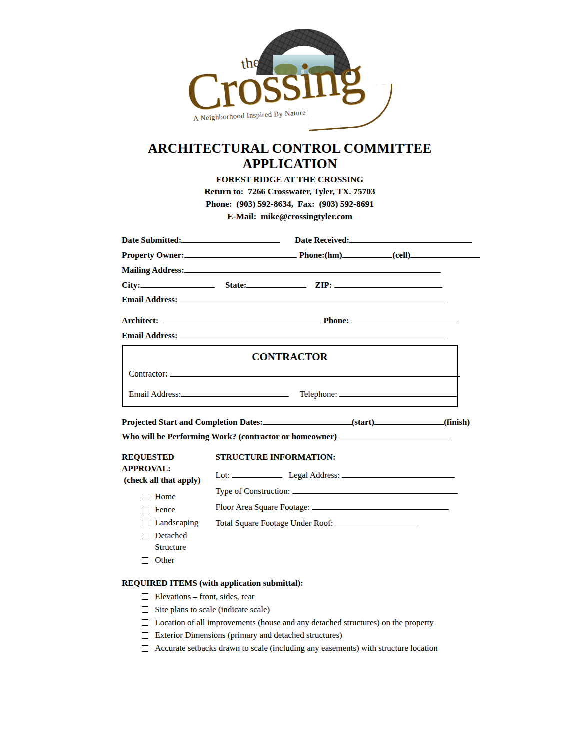the
Crossing
A Neighborhood Inspired By Nature
ARCHITECTURAL CONTROL COMMITTEE
APPLICATION
FOREST RIDGE AT THE CROSSING
Return to: 7266 Crosswater, Tyler, TX. 75703
Phone: (903) 592-8634, Fax: (903) 592-8691
E-Mail: mike@crossingtyler.com
Date Submitted: Date Received:
Property Owner: Phone:(hm) (cell)
Mailing Address:
City: State: ZIP:
Email Address:
Architect: Phone:
Email Address:
CONTRACTOR
Contractor:
Email Address: Telephone:
Projected Start and Completion Dates: (start) (finish)
Who will be Performing Work? (contractor or homeowner)
REQUESTED APPROVAL:
(check all that apply)
Home
Fence
Landscaping
Detached Structure
Other
STRUCTURE INFORMATION:
Lot: Legal Address:
Type of Construction:
Floor Area Square Footage:
Total Square Footage Under Roof:
REQUIRED ITEMS (with application submittal):
Elevations – front, sides, rear
Site plans to scale (indicate scale)
Location of all improvements (house and any detached structures) on the property
Exterior Dimensions (primary and detached structures)
Accurate setbacks drawn to scale (including any easements) with structure location